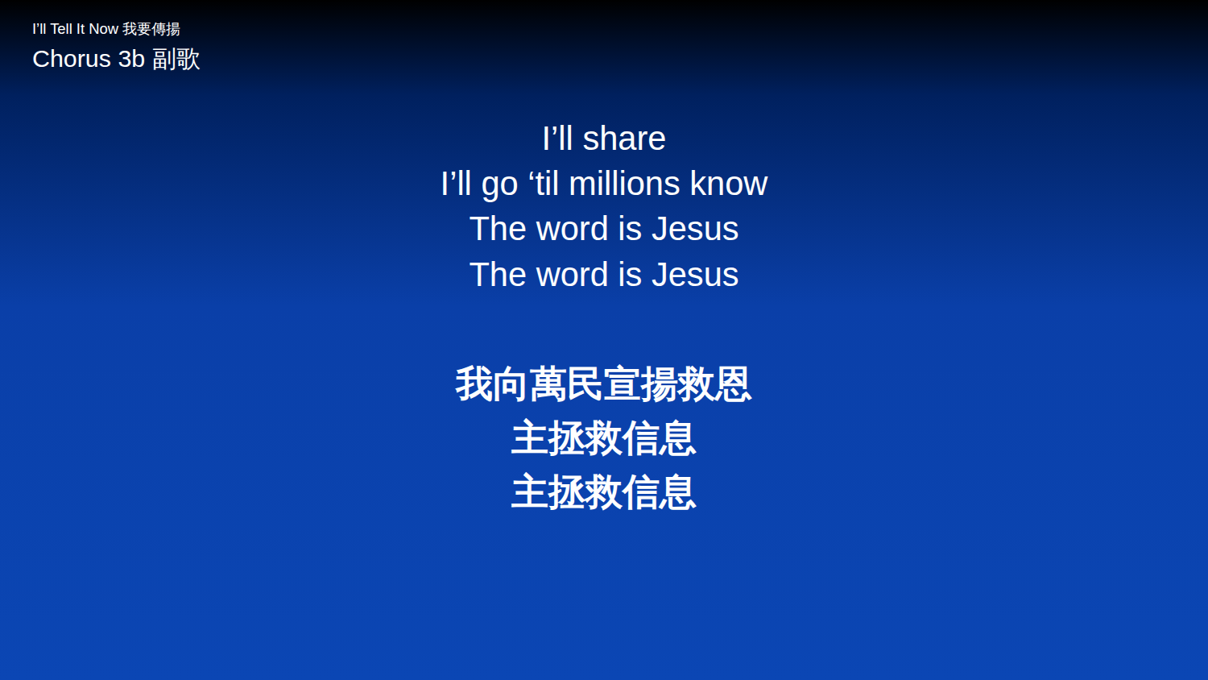I’ll Tell It Now 我要傳揚
Chorus 3b 副歌
I’ll share
I’ll go ‘til millions know
The word is Jesus
The word is Jesus
我向萬民宣揚救恩
主拯救信息
主拯救信息